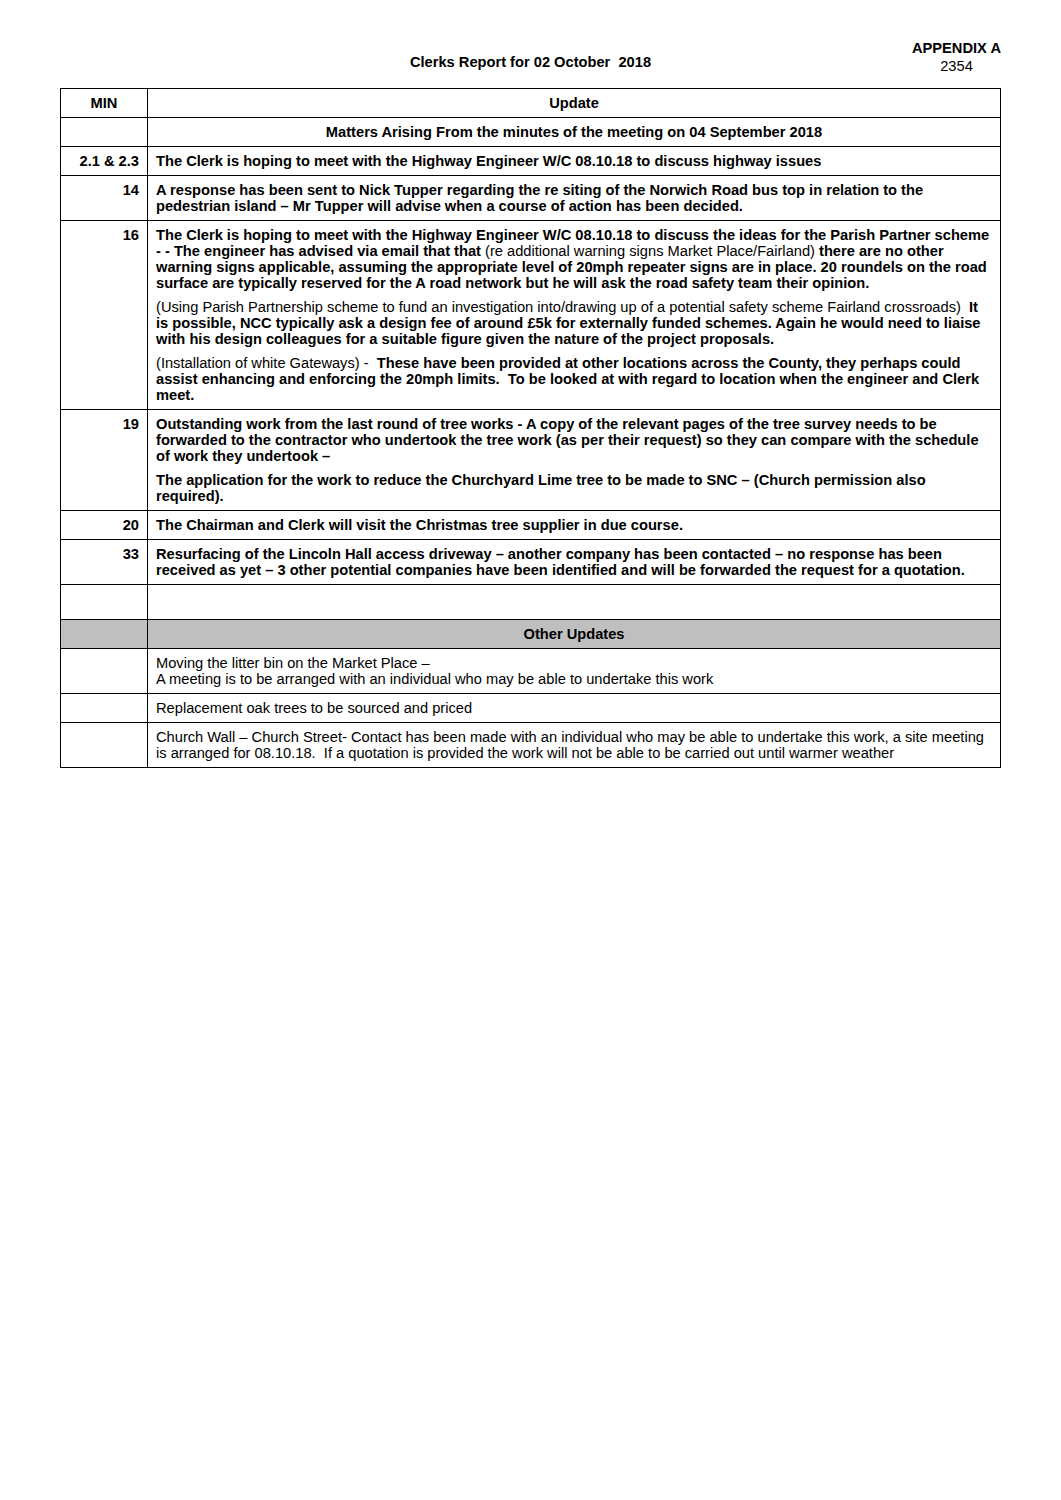APPENDIX A2354
Clerks Report for 02 October 2018
| MIN | Update |
| --- | --- |
| | Matters Arising From the minutes of the meeting on 04 September 2018 |
| 2.1 & 2.3 | The Clerk is hoping to meet with the Highway Engineer W/C 08.10.18 to discuss highway issues |
| 14 | A response has been sent to Nick Tupper regarding the re siting of the Norwich Road bus top in relation to the pedestrian island – Mr Tupper will advise when a course of action has been decided. |
| 16 | The Clerk is hoping to meet with the Highway Engineer W/C 08.10.18 to discuss the ideas for the Parish Partner scheme - - The engineer has advised via email that that (re additional warning signs Market Place/Fairland) there are no other warning signs applicable, assuming the appropriate level of 20mph repeater signs are in place. 20 roundels on the road surface are typically reserved for the A road network but he will ask the road safety team their opinion. (Using Parish Partnership scheme to fund an investigation into/drawing up of a potential safety scheme Fairland crossroads) It is possible, NCC typically ask a design fee of around £5k for externally funded schemes. Again he would need to liaise with his design colleagues for a suitable figure given the nature of the project proposals. (Installation of white Gateways) - These have been provided at other locations across the County, they perhaps could assist enhancing and enforcing the 20mph limits. To be looked at with regard to location when the engineer and Clerk meet. |
| 19 | Outstanding work from the last round of tree works - A copy of the relevant pages of the tree survey needs to be forwarded to the contractor who undertook the tree work (as per their request) so they can compare with the schedule of work they undertook – The application for the work to reduce the Churchyard Lime tree to be made to SNC – (Church permission also required). |
| 20 | The Chairman and Clerk will visit the Christmas tree supplier in due course. |
| 33 | Resurfacing of the Lincoln Hall access driveway – another company has been contacted – no response has been received as yet – 3 other potential companies have been identified and will be forwarded the request for a quotation. |
| | Other Updates |
| | Moving the litter bin on the Market Place – A meeting is to be arranged with an individual who may be able to undertake this work |
| | Replacement oak trees to be sourced and priced |
| | Church Wall – Church Street- Contact has been made with an individual who may be able to undertake this work, a site meeting is arranged for 08.10.18. If a quotation is provided the work will not be able to be carried out until warmer weather |